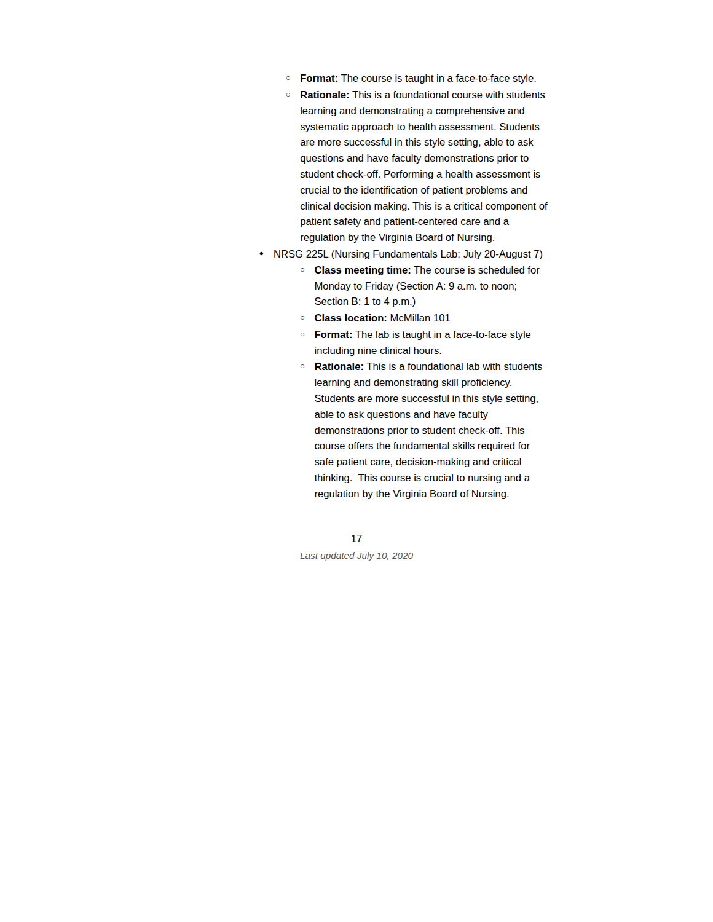Format: The course is taught in a face-to-face style.
Rationale: This is a foundational course with students learning and demonstrating a comprehensive and systematic approach to health assessment. Students are more successful in this style setting, able to ask questions and have faculty demonstrations prior to student check-off. Performing a health assessment is crucial to the identification of patient problems and clinical decision making. This is a critical component of patient safety and patient-centered care and a regulation by the Virginia Board of Nursing.
NRSG 225L (Nursing Fundamentals Lab: July 20-August 7)
Class meeting time: The course is scheduled for Monday to Friday (Section A: 9 a.m. to noon; Section B: 1 to 4 p.m.)
Class location: McMillan 101
Format: The lab is taught in a face-to-face style including nine clinical hours.
Rationale: This is a foundational lab with students learning and demonstrating skill proficiency. Students are more successful in this style setting, able to ask questions and have faculty demonstrations prior to student check-off. This course offers the fundamental skills required for safe patient care, decision-making and critical thinking. This course is crucial to nursing and a regulation by the Virginia Board of Nursing.
17 Last updated July 10, 2020